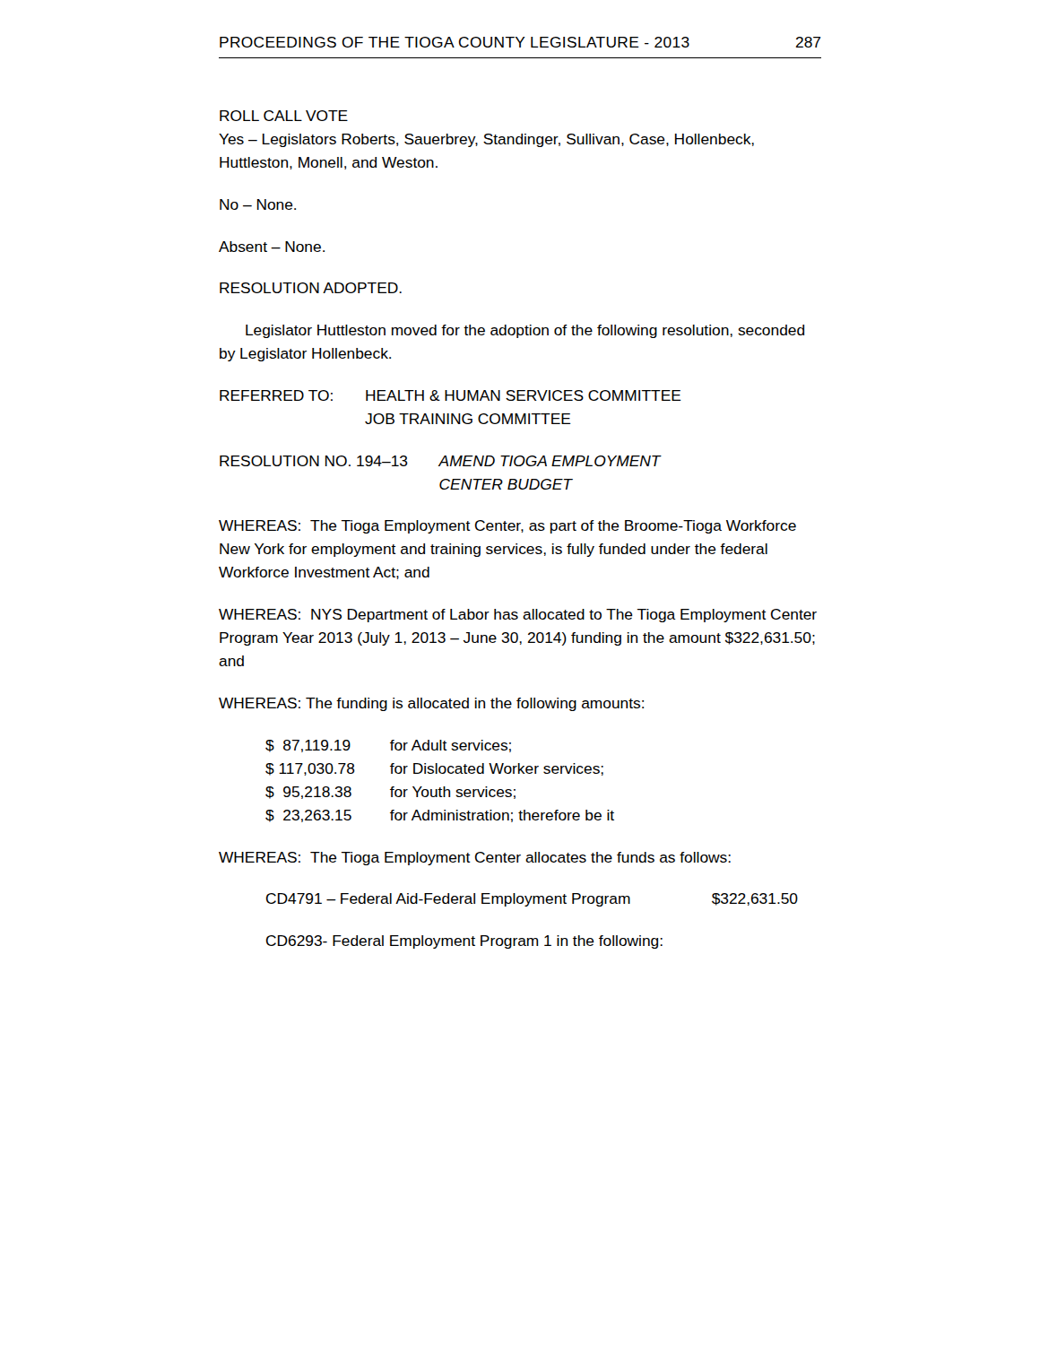PROCEEDINGS OF THE TIOGA COUNTY LEGISLATURE - 2013 287
ROLL CALL VOTE
Yes – Legislators Roberts, Sauerbrey, Standinger, Sullivan, Case, Hollenbeck, Huttleston, Monell, and Weston.
No – None.
Absent – None.
RESOLUTION ADOPTED.
Legislator Huttleston moved for the adoption of the following resolution, seconded by Legislator Hollenbeck.
REFERRED TO: HEALTH & HUMAN SERVICES COMMITTEE
JOB TRAINING COMMITTEE
RESOLUTION NO. 194–13 AMEND TIOGA EMPLOYMENT
CENTER BUDGET
WHEREAS: The Tioga Employment Center, as part of the Broome-Tioga Workforce New York for employment and training services, is fully funded under the federal Workforce Investment Act; and
WHEREAS: NYS Department of Labor has allocated to The Tioga Employment Center Program Year 2013 (July 1, 2013 – June 30, 2014) funding in the amount $322,631.50; and
WHEREAS: The funding is allocated in the following amounts:
$ 87,119.19 for Adult services;
$ 117,030.78 for Dislocated Worker services;
$ 95,218.38 for Youth services;
$ 23,263.15 for Administration; therefore be it
WHEREAS: The Tioga Employment Center allocates the funds as follows:
CD4791 – Federal Aid-Federal Employment Program $322,631.50
CD6293- Federal Employment Program 1 in the following: